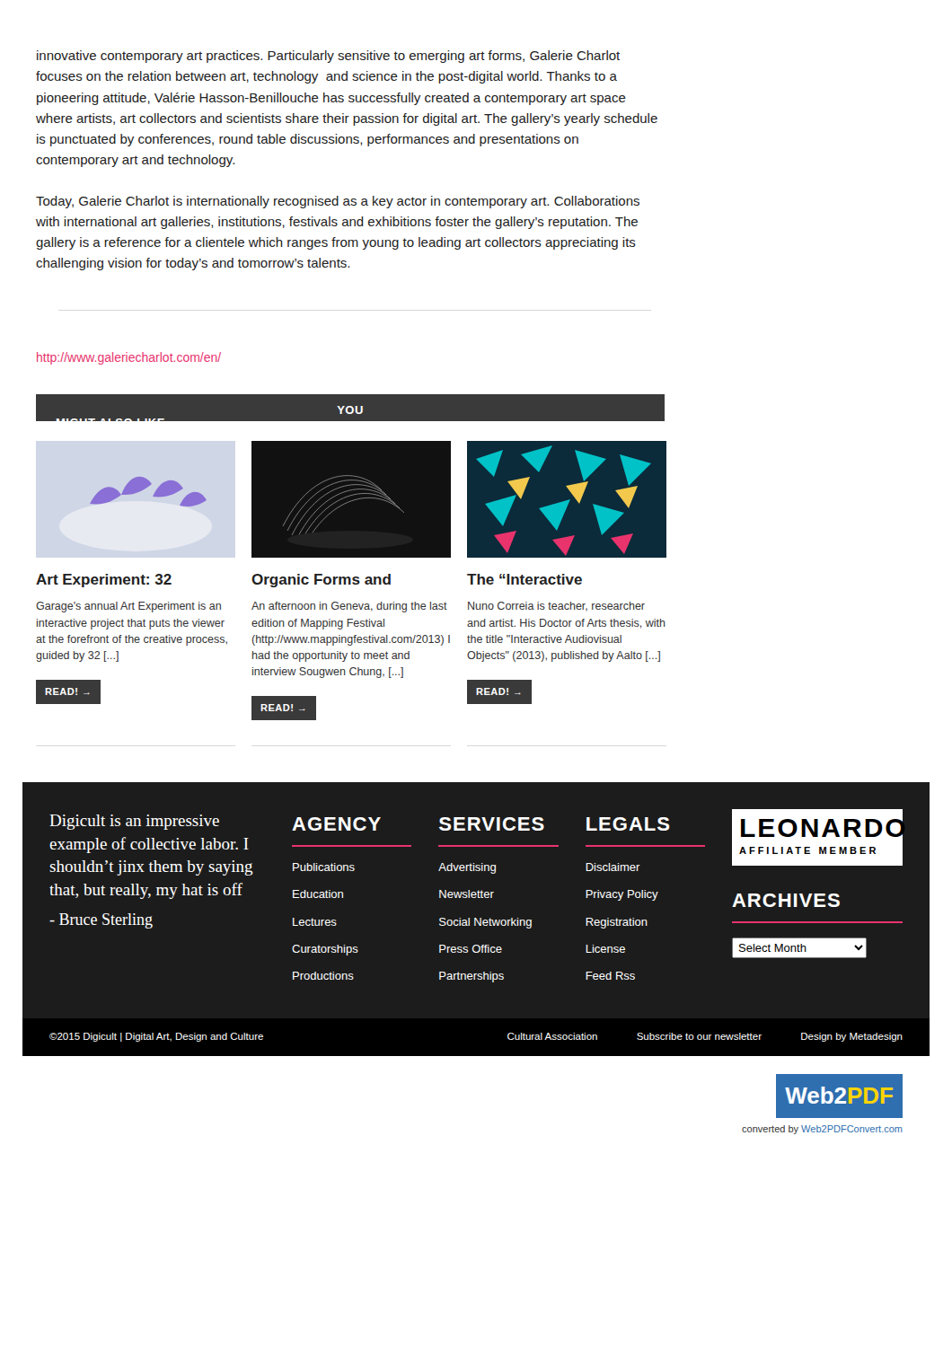innovative contemporary art practices. Particularly sensitive to emerging art forms, Galerie Charlot focuses on the relation between art, technology and science in the post-digital world. Thanks to a pioneering attitude, Valérie Hasson-Benillouche has successfully created a contemporary art space where artists, art collectors and scientists share their passion for digital art. The gallery’s yearly schedule is punctuated by conferences, round table discussions, performances and presentations on contemporary art and technology.
Today, Galerie Charlot is internationally recognised as a key actor in contemporary art. Collaborations with international art galleries, institutions, festivals and exhibitions foster the gallery’s reputation. The gallery is a reference for a clientele which ranges from young to leading art collectors appreciating its challenging vision for today’s and tomorrow’s talents.
http://www.galeriecharlot.com/en/
YOU MIGHT ALSO LIKE
Art Experiment: 32
Garage's annual Art Experiment is an interactive project that puts the viewer at the forefront of the creative process, guided by 32 [...]
READ! →
Organic Forms and
An afternoon in Geneva, during the last edition of Mapping Festival (http://www.mappingfestival.com/2013) I had the opportunity to meet and interview Sougwen Chung, [...]
READ! →
The “Interactive
Nuno Correia is teacher, researcher and artist. His Doctor of Arts thesis, with the title "Interactive Audiovisual Objects" (2013), published by Aalto [...]
READ! →
Digicult is an impressive example of collective labor. I shouldn’t jinx them by saying that, but really, my hat is off - Bruce Sterling
AGENCY
Publications
Education
Lectures
Curatorships
Productions
SERVICES
Advertising
Newsletter
Social Networking
Press Office
Partnerships
LEGALS
Disclaimer
Privacy Policy
Registration
License
Feed Rss
LEONARDO AFFILIATE MEMBER
ARCHIVES
Select Month
©2015 Digicult | Digital Art, Design and Culture
Cultural Association Subscribe to our newsletter Design by Metadesign
Web2PDF
converted by Web2PDFConvert.com